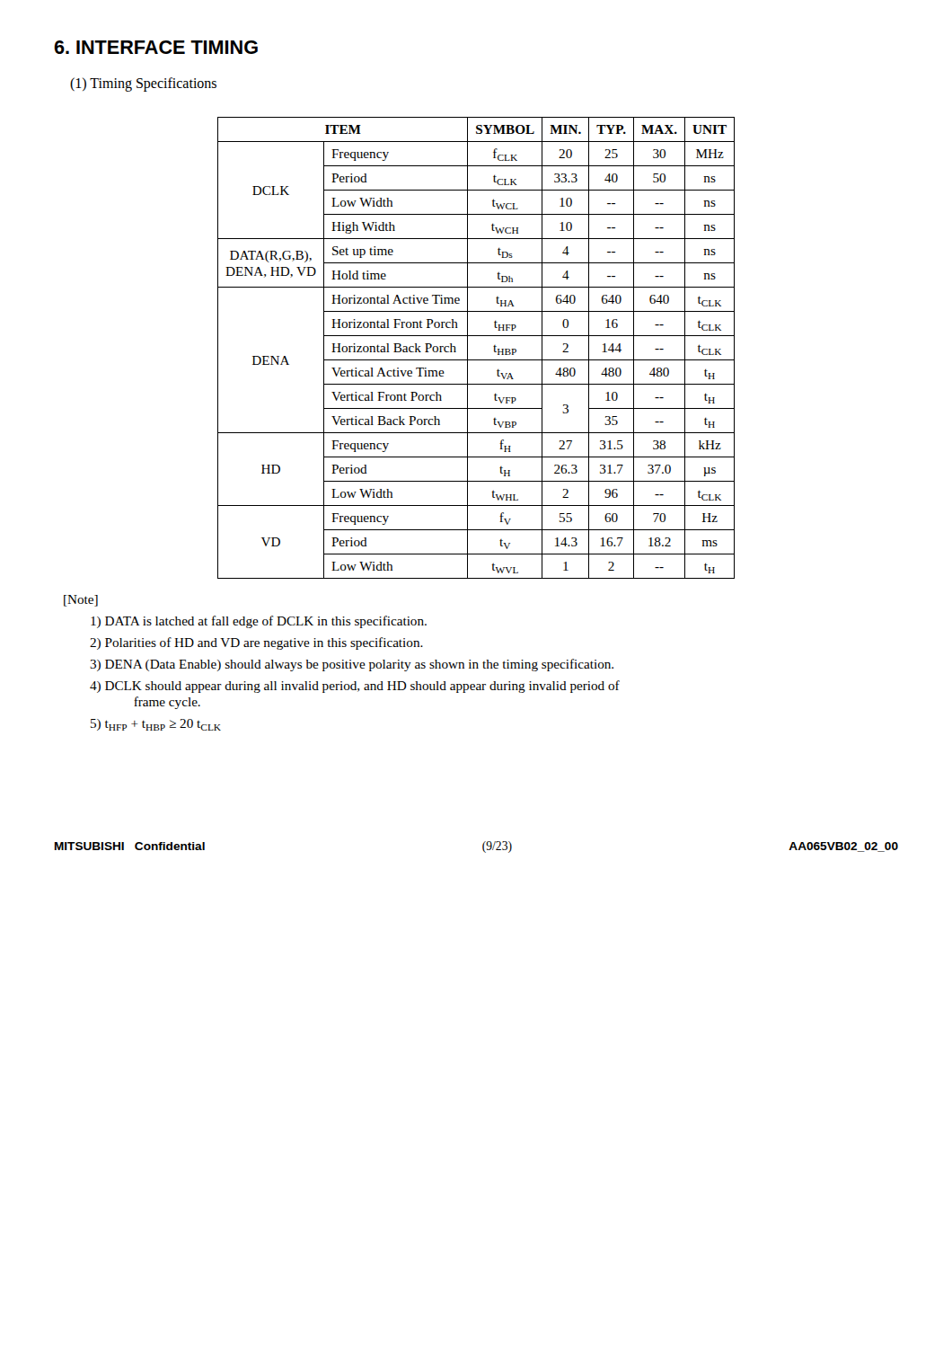6. INTERFACE TIMING
(1) Timing Specifications
| ITEM | SYMBOL | MIN. | TYP. | MAX. | UNIT |
| --- | --- | --- | --- | --- | --- |
| DCLK | Frequency | f CLK | 20 | 25 | 30 | MHz |
| Period | t CLK | 33.3 | 40 | 50 | ns |
| Low Width | t WCL | 10 | -- | -- | ns |
| High Width | t WCH | 10 | -- | -- | ns |
| DATA(R,G,B), DENA, HD, VD | Set up time | t Ds | 4 | -- | -- | ns |
| Hold time | t Dh | 4 | -- | -- | ns |
| DENA | Horizontal Active Time | t HA | 640 | 640 | 640 | t CLK |
| Horizontal Front Porch | t HFP | 0 | 16 | -- | t CLK |
| Horizontal Back Porch | t HBP | 2 | 144 | -- | t CLK |
| Vertical Active Time | t VA | 480 | 480 | 480 | t H |
| Vertical Front Porch | t VFP | 3 | 10 | -- | t H |
| Vertical Back Porch | t VBP | 35 | -- | t H |
| HD | Frequency | f H | 27 | 31.5 | 38 | kHz |
| Period | t H | 26.3 | 31.7 | 37.0 | µs |
| Low Width | t WHL | 2 | 96 | -- | t CLK |
| VD | Frequency | f V | 55 | 60 | 70 | Hz |
| Period | t V | 14.3 | 16.7 | 18.2 | ms |
| Low Width | t WVL | 1 | 2 | -- | t H |
[Note]
1) DATA is latched at fall edge of DCLK in this specification.
2) Polarities of HD and VD are negative in this specification.
3) DENA (Data Enable) should always be positive polarity as shown in the timing specification.
4) DCLK should appear during all invalid period, and HD should appear during invalid period of frame cycle.
5) tHFP + tHBP ≥ 20 tCLK
MITSUBISHI Confidential
(9/23)
AA065VB02_02_00